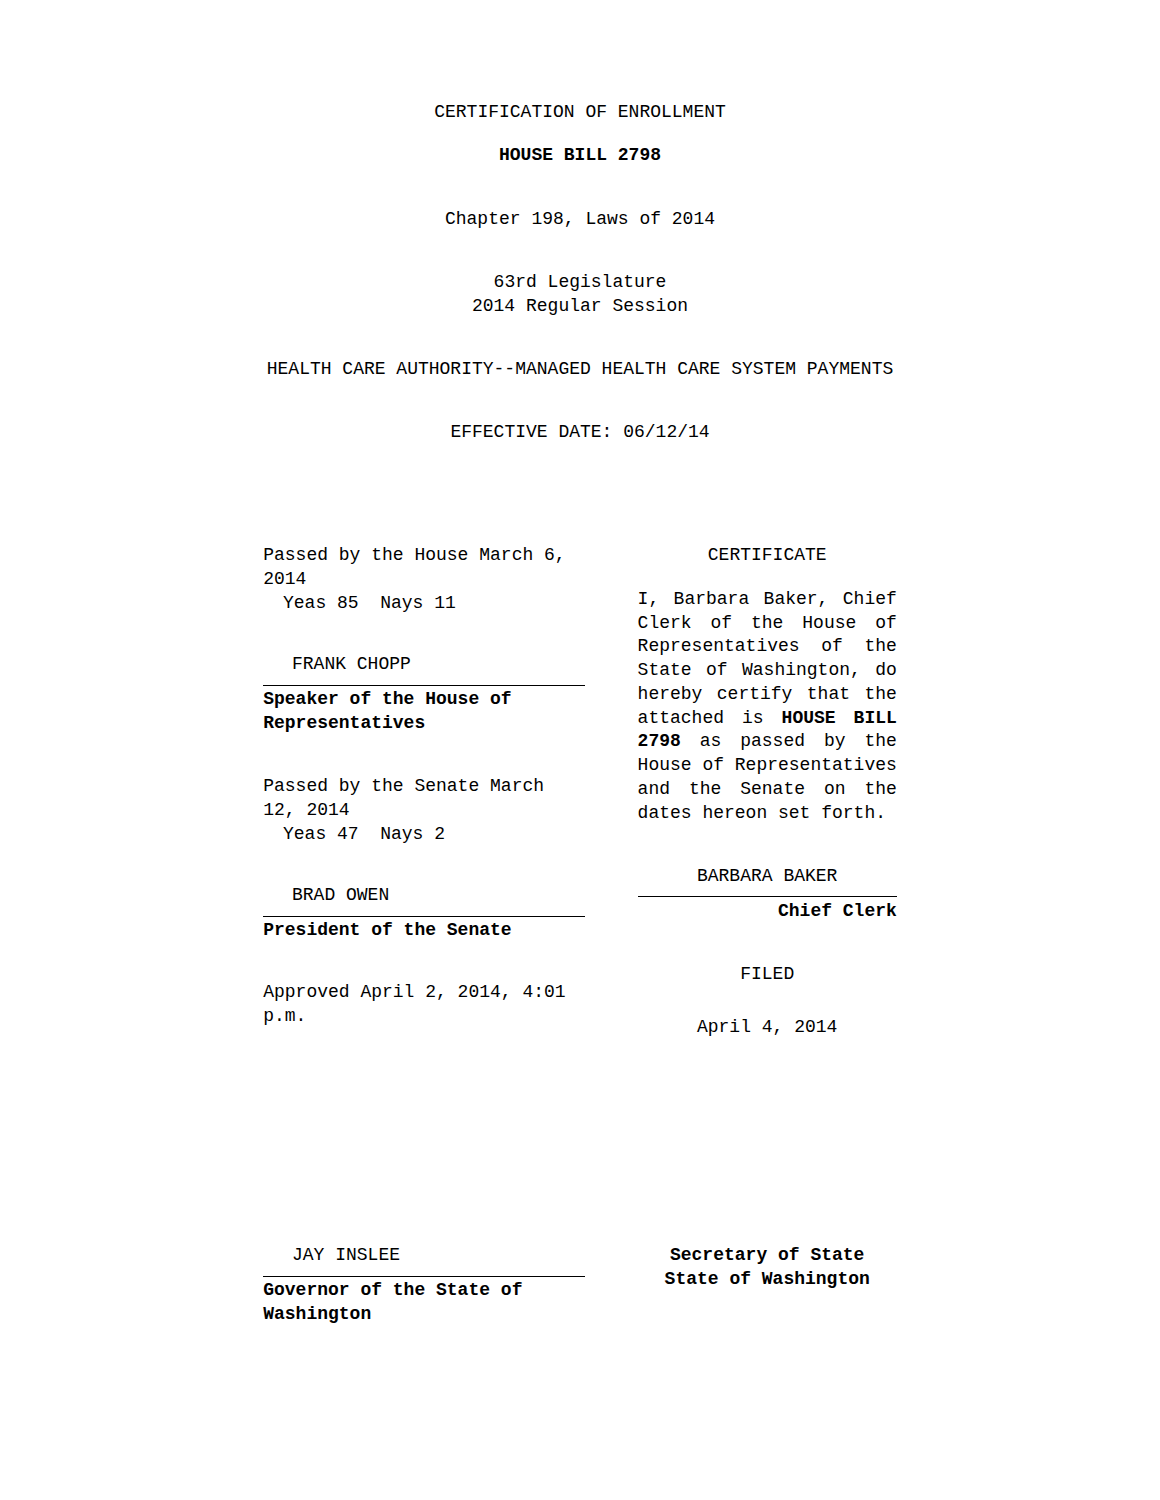CERTIFICATION OF ENROLLMENT
HOUSE BILL 2798
Chapter 198, Laws of 2014
63rd Legislature
2014 Regular Session
HEALTH CARE AUTHORITY--MANAGED HEALTH CARE SYSTEM PAYMENTS
EFFECTIVE DATE: 06/12/14
Passed by the House March 6, 2014
Yeas 85 Nays 11
FRANK CHOPP
Speaker of the House of Representatives
Passed by the Senate March 12, 2014
Yeas 47 Nays 2
BRAD OWEN
President of the Senate
Approved April 2, 2014, 4:01 p.m.
CERTIFICATE
I, Barbara Baker, Chief Clerk of the House of Representatives of the State of Washington, do hereby certify that the attached is HOUSE BILL 2798 as passed by the House of Representatives and the Senate on the dates hereon set forth.
BARBARA BAKER
Chief Clerk
FILED
April 4, 2014
JAY INSLEE
Governor of the State of Washington
Secretary of State
State of Washington